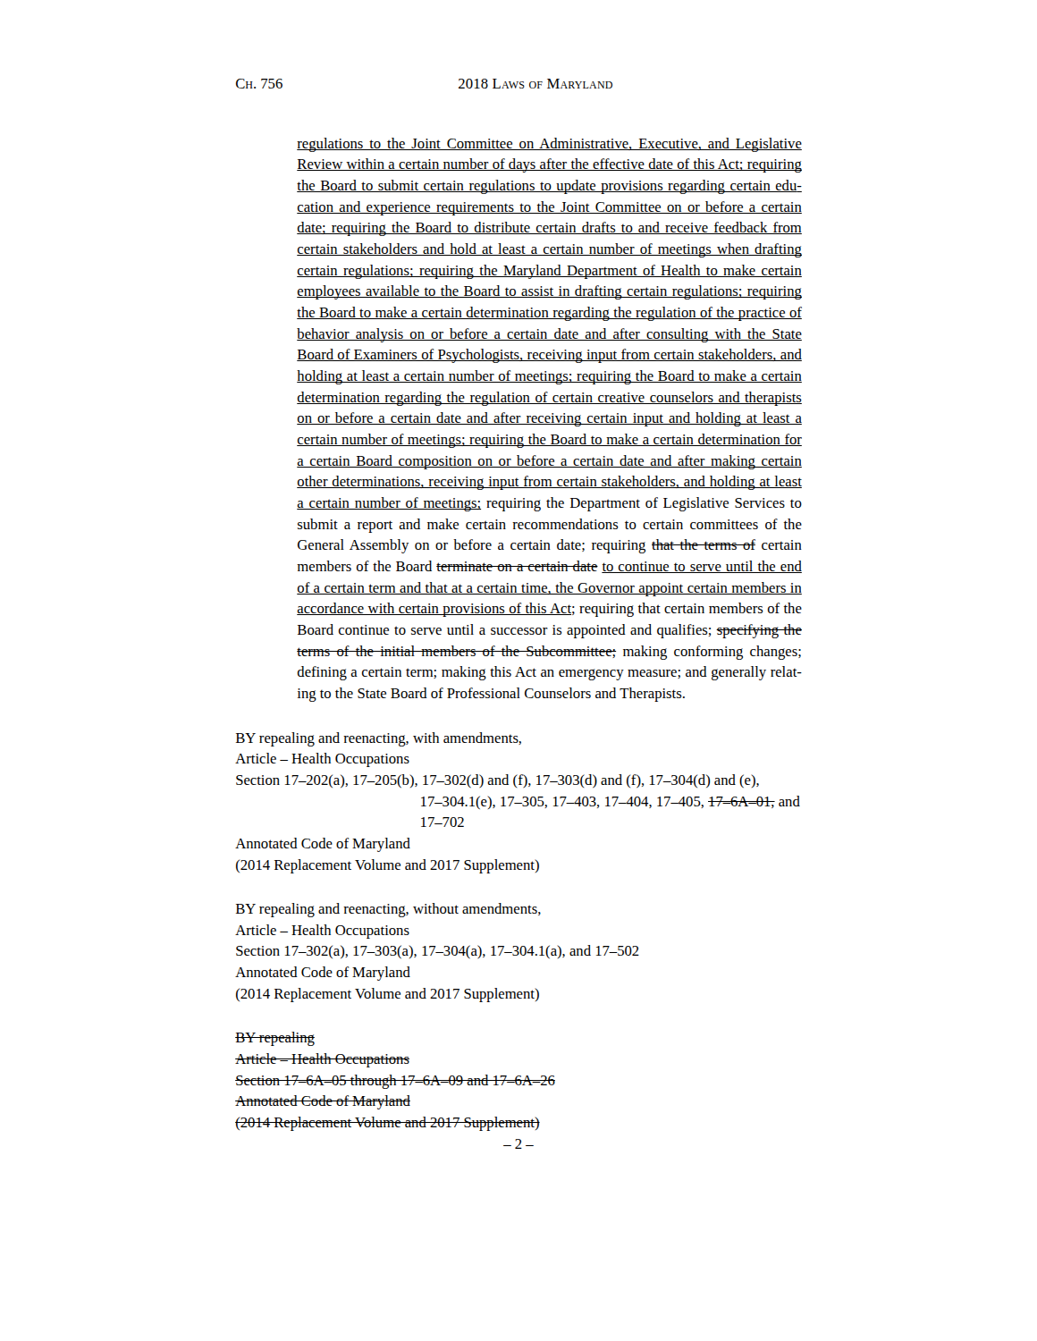Ch. 756
2018 Laws of Maryland
regulations to the Joint Committee on Administrative, Executive, and Legislative Review within a certain number of days after the effective date of this Act; requiring the Board to submit certain regulations to update provisions regarding certain education and experience requirements to the Joint Committee on or before a certain date; requiring the Board to distribute certain drafts to and receive feedback from certain stakeholders and hold at least a certain number of meetings when drafting certain regulations; requiring the Maryland Department of Health to make certain employees available to the Board to assist in drafting certain regulations; requiring the Board to make a certain determination regarding the regulation of the practice of behavior analysis on or before a certain date and after consulting with the State Board of Examiners of Psychologists, receiving input from certain stakeholders, and holding at least a certain number of meetings; requiring the Board to make a certain determination regarding the regulation of certain creative counselors and therapists on or before a certain date and after receiving certain input and holding at least a certain number of meetings; requiring the Board to make a certain determination for a certain Board composition on or before a certain date and after making certain other determinations, receiving input from certain stakeholders, and holding at least a certain number of meetings; requiring the Department of Legislative Services to submit a report and make certain recommendations to certain committees of the General Assembly on or before a certain date; requiring that the terms of certain members of the Board terminate on a certain date to continue to serve until the end of a certain term and that at a certain time, the Governor appoint certain members in accordance with certain provisions of this Act; requiring that certain members of the Board continue to serve until a successor is appointed and qualifies; specifying the terms of the initial members of the Subcommittee; making conforming changes; defining a certain term; making this Act an emergency measure; and generally relating to the State Board of Professional Counselors and Therapists.
BY repealing and reenacting, with amendments,
Article – Health Occupations
Section 17–202(a), 17–205(b), 17–302(d) and (f), 17–303(d) and (f), 17–304(d) and (e),
17–304.1(e), 17–305, 17–403, 17–404, 17–405, 17–6A–01, and 17–702
Annotated Code of Maryland
(2014 Replacement Volume and 2017 Supplement)
BY repealing and reenacting, without amendments,
Article – Health Occupations
Section 17–302(a), 17–303(a), 17–304(a), 17–304.1(a), and 17–502
Annotated Code of Maryland
(2014 Replacement Volume and 2017 Supplement)
BY repealing
Article – Health Occupations
Section 17–6A–05 through 17–6A–09 and 17–6A–26
Annotated Code of Maryland
(2014 Replacement Volume and 2017 Supplement)
– 2 –